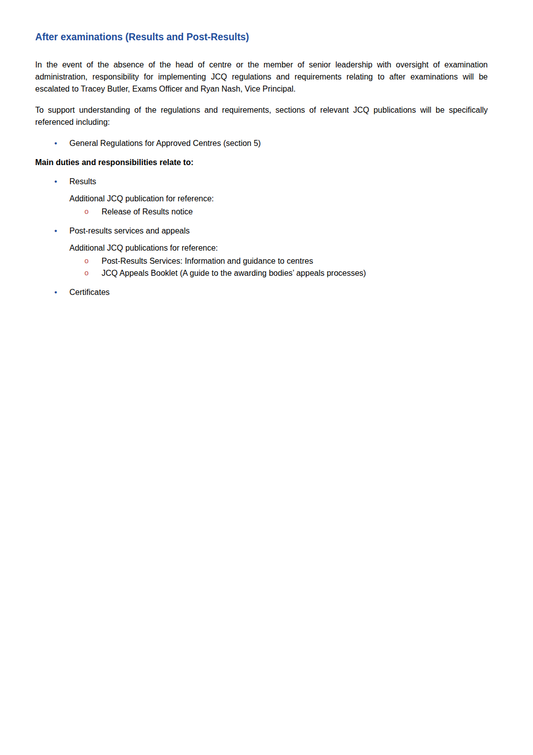After examinations (Results and Post-Results)
In the event of the absence of the head of centre or the member of senior leadership with oversight of examination administration, responsibility for implementing JCQ regulations and requirements relating to after examinations will be escalated to Tracey Butler, Exams Officer and Ryan Nash, Vice Principal.
To support understanding of the regulations and requirements, sections of relevant JCQ publications will be specifically referenced including:
General Regulations for Approved Centres (section 5)
Main duties and responsibilities relate to:
Results
Additional JCQ publication for reference:
Release of Results notice
Post-results services and appeals
Additional JCQ publications for reference:
Post-Results Services: Information and guidance to centres
JCQ Appeals Booklet (A guide to the awarding bodies’ appeals processes)
Certificates